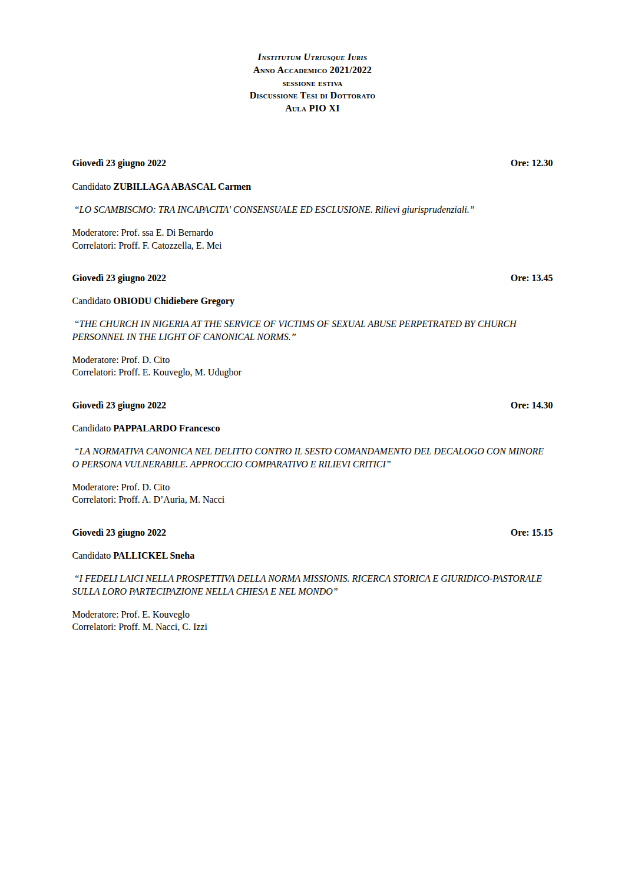Institutum Utriusque Iuris
Anno Accademico 2021/2022
sessione estiva
Discussione Tesi di Dottorato
Aula PIO XI
Giovedì 23 giugno 2022 Ore: 12.30
Candidato ZUBILLAGA ABASCAL Carmen
“LO SCAMBISCMO: TRA INCAPACITA' CONSENSUALE ED ESCLUSIONE. Rilievi giurisprudenziali.”
Moderatore: Prof. ssa E. Di Bernardo Correlatori: Proff. F. Catozzella, E. Mei
Giovedì 23 giugno 2022 Ore: 13.45
Candidato OBIODU Chidiebere Gregory
“THE CHURCH IN NIGERIA AT THE SERVICE OF VICTIMS OF SEXUAL ABUSE PERPETRATED BY CHURCH PERSONNEL IN THE LIGHT OF CANONICAL NORMS.”
Moderatore: Prof. D. Cito Correlatori: Proff. E. Kouveglo, M. Udugbor
Giovedì 23 giugno 2022 Ore: 14.30
Candidato PAPPALARDO Francesco
“LA NORMATIVA CANONICA NEL DELITTO CONTRO IL SESTO COMANDAMENTO DEL DECALOGO CON MINORE O PERSONA VULNERABILE. APPROCCIO COMPARATIVO E RILIEVI CRITICI”
Moderatore: Prof. D. Cito Correlatori: Proff. A. D’Auria, M. Nacci
Giovedì 23 giugno 2022 Ore: 15.15
Candidato PALLICKEL Sneha
“I FEDELI LAICI NELLA PROSPETTIVA DELLA NORMA MISSIONIS. RICERCA STORICA E GIURIDICO-PASTORALE SULLA LORO PARTECIPAZIONE NELLA CHIESA E NEL MONDO”
Moderatore: Prof. E. Kouveglo Correlatori: Proff. M. Nacci, C. Izzi